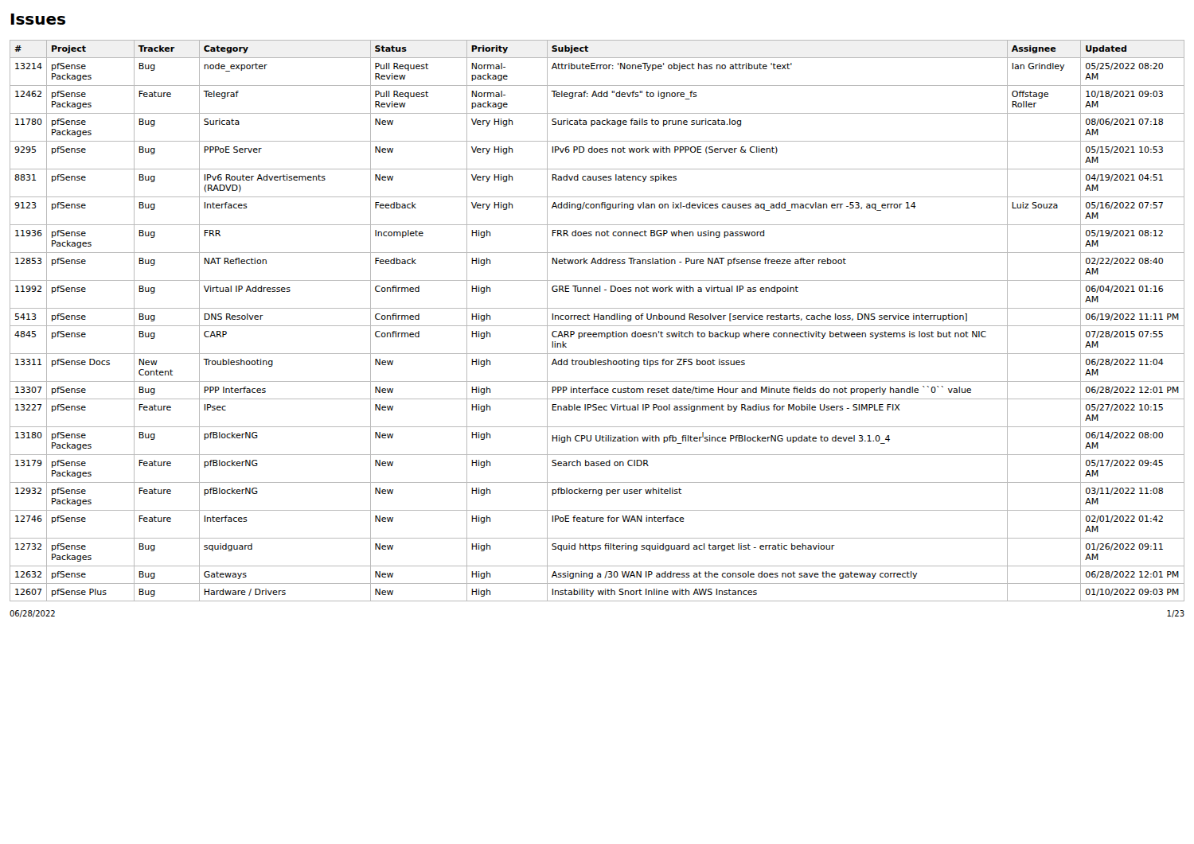Issues
| # | Project | Tracker | Category | Status | Priority | Subject | Assignee | Updated |
| --- | --- | --- | --- | --- | --- | --- | --- | --- |
| 13214 | pfSense Packages | Bug | node_exporter | Pull Request Review | Normal-package | AttributeError: 'NoneType' object has no attribute 'text' | Ian Grindley | 05/25/2022 08:20 AM |
| 12462 | pfSense Packages | Feature | Telegraf | Pull Request Review | Normal-package | Telegraf: Add "devfs" to ignore_fs | Offstage Roller | 10/18/2021 09:03 AM |
| 11780 | pfSense Packages | Bug | Suricata | New | Very High | Suricata package fails to prune suricata.log | | 08/06/2021 07:18 AM |
| 9295 | pfSense | Bug | PPPoE Server | New | Very High | IPv6 PD does not work with PPPOE (Server & Client) | | 05/15/2021 10:53 AM |
| 8831 | pfSense | Bug | IPv6 Router Advertisements (RADVD) | New | Very High | Radvd causes latency spikes | | 04/19/2021 04:51 AM |
| 9123 | pfSense | Bug | Interfaces | Feedback | Very High | Adding/configuring vlan on ixl-devices causes aq_add_macvlan err -53, aq_error 14 | Luiz Souza | 05/16/2022 07:57 AM |
| 11936 | pfSense Packages | Bug | FRR | Incomplete | High | FRR does not connect BGP when using password | | 05/19/2021 08:12 AM |
| 12853 | pfSense | Bug | NAT Reflection | Feedback | High | Network Address Translation - Pure NAT pfsense freeze after reboot | | 02/22/2022 08:40 AM |
| 11992 | pfSense | Bug | Virtual IP Addresses | Confirmed | High | GRE Tunnel - Does not work with a virtual IP as endpoint | | 06/04/2021 01:16 AM |
| 5413 | pfSense | Bug | DNS Resolver | Confirmed | High | Incorrect Handling of Unbound Resolver [service restarts, cache loss, DNS service interruption] | | 06/19/2022 11:11 PM |
| 4845 | pfSense | Bug | CARP | Confirmed | High | CARP preemption doesn't switch to backup where connectivity between systems is lost but not NIC link | | 07/28/2015 07:55 AM |
| 13311 | pfSense Docs | New Content | Troubleshooting | New | High | Add troubleshooting tips for ZFS boot issues | | 06/28/2022 11:04 AM |
| 13307 | pfSense | Bug | PPP Interfaces | New | High | PPP interface custom reset date/time Hour and Minute fields do not properly handle ``0`` value | | 06/28/2022 12:01 PM |
| 13227 | pfSense | Feature | IPsec | New | High | Enable IPSec Virtual IP Pool assignment by Radius for Mobile Users - SIMPLE FIX | | 05/27/2022 10:15 AM |
| 13180 | pfSense Packages | Bug | pfBlockerNG | New | High | High CPU Utilization with pfb_filter l since PfBlockerNG update to devel 3.1.0_4 | | 06/14/2022 08:00 AM |
| 13179 | pfSense Packages | Feature | pfBlockerNG | New | High | Search based on CIDR | | 05/17/2022 09:45 AM |
| 12932 | pfSense Packages | Feature | pfBlockerNG | New | High | pfblockerng per user whitelist | | 03/11/2022 11:08 AM |
| 12746 | pfSense | Feature | Interfaces | New | High | IPoE feature for WAN interface | | 02/01/2022 01:42 AM |
| 12732 | pfSense Packages | Bug | squidguard | New | High | Squid https filtering squidguard acl target list - erratic behaviour | | 01/26/2022 09:11 AM |
| 12632 | pfSense | Bug | Gateways | New | High | Assigning a /30 WAN IP address at the console does not save the gateway correctly | | 06/28/2022 12:01 PM |
| 12607 | pfSense Plus | Bug | Hardware / Drivers | New | High | Instability with Snort Inline with AWS Instances | | 01/10/2022 09:03 PM |
06/28/2022 1/23